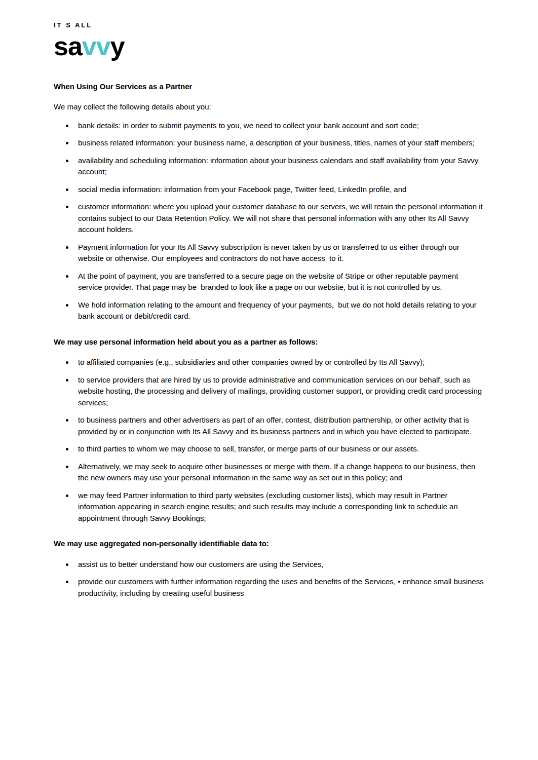IT S ALL
savvy
When Using Our Services as a Partner
We may collect the following details about you:
bank details: in order to submit payments to you, we need to collect your bank account and sort code;
business related information: your business name, a description of your business, titles, names of your staff members;
availability and scheduling information: information about your business calendars and staff availability from your Savvy account;
social media information: information from your Facebook page, Twitter feed, LinkedIn profile, and
customer information: where you upload your customer database to our servers, we will retain the personal information it contains subject to our Data Retention Policy. We will not share that personal information with any other Its All Savvy account holders.
Payment information for your Its All Savvy subscription is never taken by us or transferred to us either through our website or otherwise. Our employees and contractors do not have access to it.
At the point of payment, you are transferred to a secure page on the website of Stripe or other reputable payment service provider. That page may be branded to look like a page on our website, but it is not controlled by us.
We hold information relating to the amount and frequency of your payments, but we do not hold details relating to your bank account or debit/credit card.
We may use personal information held about you as a partner as follows:
to affiliated companies (e.g., subsidiaries and other companies owned by or controlled by Its All Savvy);
to service providers that are hired by us to provide administrative and communication services on our behalf, such as website hosting, the processing and delivery of mailings, providing customer support, or providing credit card processing services;
to business partners and other advertisers as part of an offer, contest, distribution partnership, or other activity that is provided by or in conjunction with Its All Savvy and its business partners and in which you have elected to participate.
to third parties to whom we may choose to sell, transfer, or merge parts of our business or our assets.
Alternatively, we may seek to acquire other businesses or merge with them. If a change happens to our business, then the new owners may use your personal information in the same way as set out in this policy; and
we may feed Partner information to third party websites (excluding customer lists), which may result in Partner information appearing in search engine results; and such results may include a corresponding link to schedule an appointment through Savvy Bookings;
We may use aggregated non-personally identifiable data to:
assist us to better understand how our customers are using the Services,
provide our customers with further information regarding the uses and benefits of the Services, • enhance small business productivity, including by creating useful business